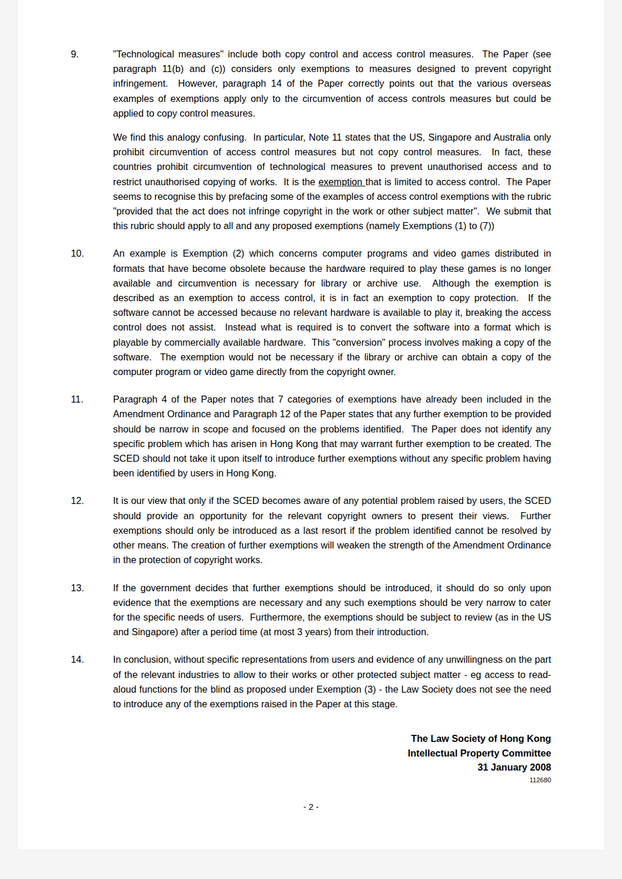"Technological measures" include both copy control and access control measures. The Paper (see paragraph 11(b) and (c)) considers only exemptions to measures designed to prevent copyright infringement. However, paragraph 14 of the Paper correctly points out that the various overseas examples of exemptions apply only to the circumvention of access controls measures but could be applied to copy control measures.
We find this analogy confusing. In particular, Note 11 states that the US, Singapore and Australia only prohibit circumvention of access control measures but not copy control measures. In fact, these countries prohibit circumvention of technological measures to prevent unauthorised access and to restrict unauthorised copying of works. It is the exemption that is limited to access control. The Paper seems to recognise this by prefacing some of the examples of access control exemptions with the rubric "provided that the act does not infringe copyright in the work or other subject matter". We submit that this rubric should apply to all and any proposed exemptions (namely Exemptions (1) to (7))
An example is Exemption (2) which concerns computer programs and video games distributed in formats that have become obsolete because the hardware required to play these games is no longer available and circumvention is necessary for library or archive use. Although the exemption is described as an exemption to access control, it is in fact an exemption to copy protection. If the software cannot be accessed because no relevant hardware is available to play it, breaking the access control does not assist. Instead what is required is to convert the software into a format which is playable by commercially available hardware. This "conversion" process involves making a copy of the software. The exemption would not be necessary if the library or archive can obtain a copy of the computer program or video game directly from the copyright owner.
Paragraph 4 of the Paper notes that 7 categories of exemptions have already been included in the Amendment Ordinance and Paragraph 12 of the Paper states that any further exemption to be provided should be narrow in scope and focused on the problems identified. The Paper does not identify any specific problem which has arisen in Hong Kong that may warrant further exemption to be created. The SCED should not take it upon itself to introduce further exemptions without any specific problem having been identified by users in Hong Kong.
It is our view that only if the SCED becomes aware of any potential problem raised by users, the SCED should provide an opportunity for the relevant copyright owners to present their views. Further exemptions should only be introduced as a last resort if the problem identified cannot be resolved by other means. The creation of further exemptions will weaken the strength of the Amendment Ordinance in the protection of copyright works.
If the government decides that further exemptions should be introduced, it should do so only upon evidence that the exemptions are necessary and any such exemptions should be very narrow to cater for the specific needs of users. Furthermore, the exemptions should be subject to review (as in the US and Singapore) after a period time (at most 3 years) from their introduction.
In conclusion, without specific representations from users and evidence of any unwillingness on the part of the relevant industries to allow to their works or other protected subject matter - eg access to read-aloud functions for the blind as proposed under Exemption (3) - the Law Society does not see the need to introduce any of the exemptions raised in the Paper at this stage.
The Law Society of Hong Kong
Intellectual Property Committee
31 January 2008
112680
- 2 -